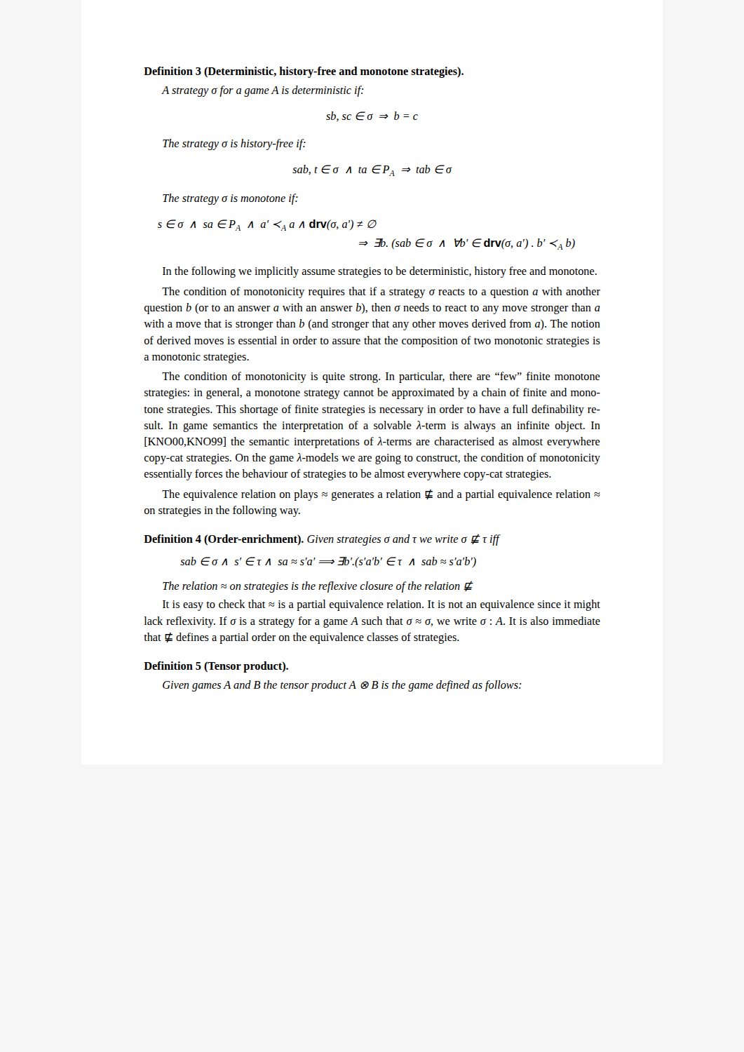Definition 3 (Deterministic, history-free and monotone strategies).
A strategy σ for a game A is deterministic if:
sb, sc ∈ σ ⇒ b = c
The strategy σ is history-free if:
sab, t ∈ σ ∧ ta ∈ PA ⇒ tab ∈ σ
The strategy σ is monotone if:
s ∈ σ ∧ sa ∈ PA ∧ a′ ≺A a ∧ drv(σ, a′) ≠ ∅ ⇒ ∃b. (sab ∈ σ ∧ ∀b′ ∈ drv(σ, a′) . b′ ≺A b)
In the following we implicitly assume strategies to be deterministic, history free and monotone.
The condition of monotonicity requires that if a strategy σ reacts to a question a with another question b (or to an answer a with an answer b), then σ needs to react to any move stronger than a with a move that is stronger than b (and stronger that any other moves derived from a). The notion of derived moves is essential in order to assure that the composition of two monotonic strategies is a monotonic strategies.
The condition of monotonicity is quite strong. In particular, there are “few” finite monotone strategies: in general, a monotone strategy cannot be approximated by a chain of finite and monotone strategies. This shortage of finite strategies is necessary in order to have a full definability result. In game semantics the interpretation of a solvable λ-term is always an infinite object. In [KNO00,KNO99] the semantic interpretations of λ-terms are characterised as almost everywhere copy-cat strategies. On the game λ-models we are going to construct, the condition of monotonicity essentially forces the behaviour of strategies to be almost everywhere copy-cat strategies.
The equivalence relation on plays ≈ generates a relation ⋢ and a partial equivalence relation ≈ on strategies in the following way.
Definition 4 (Order-enrichment). Given strategies σ and τ we write σ ⋢ τ iff
sab ∈ σ ∧ s′ ∈ τ ∧ sa ≈ s′a′ ⟹ ∃b′.(s′a′b′ ∈ τ ∧ sab ≈ s′a′b′)
The relation ≈ on strategies is the reflexive closure of the relation ⋢
It is easy to check that ≈ is a partial equivalence relation. It is not an equivalence since it might lack reflexivity. If σ is a strategy for a game A such that σ ≈ σ, we write σ : A. It is also immediate that ⋢ defines a partial order on the equivalence classes of strategies.
Definition 5 (Tensor product).
Given games A and B the tensor product A ⊗ B is the game defined as follows: